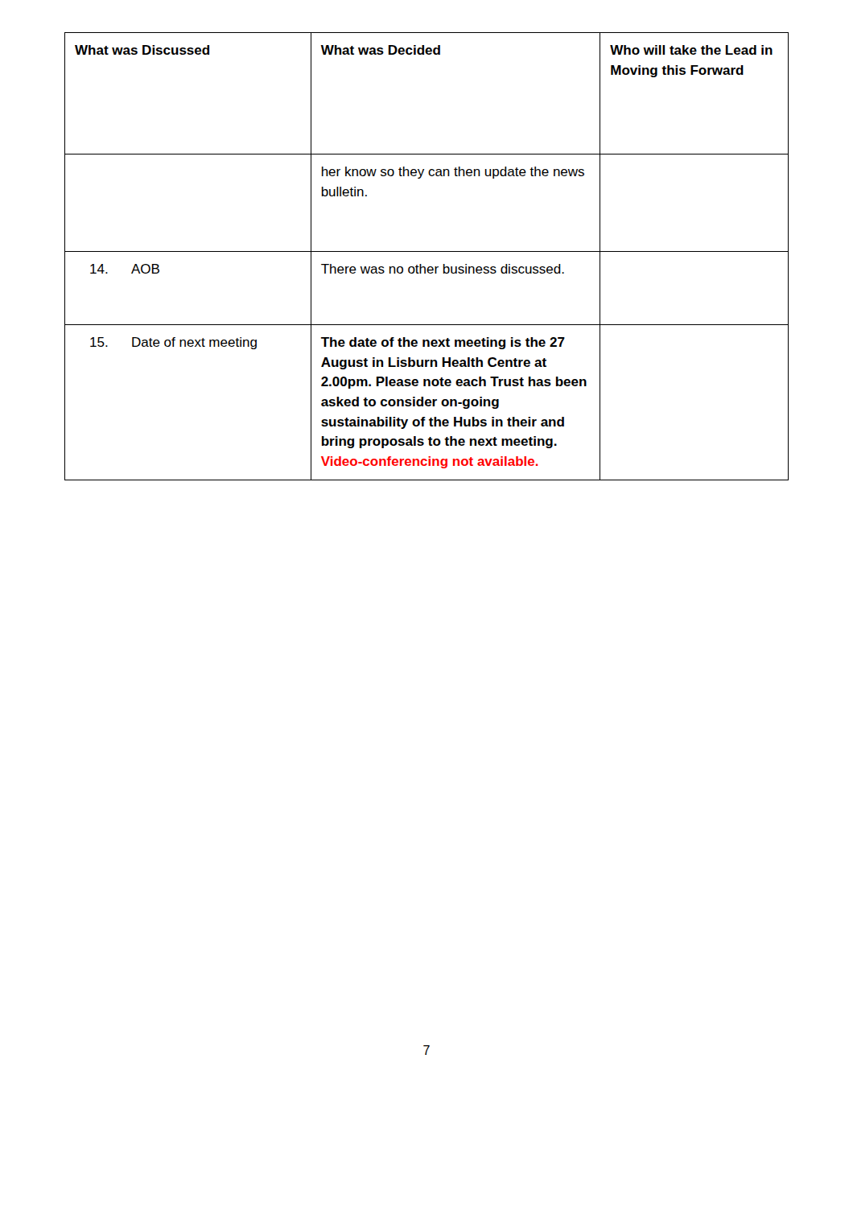| What was Discussed | What was Decided | Who will take the Lead in Moving this Forward |
| --- | --- | --- |
| | her know so they can then update the news bulletin. | |
| 14. AOB | There was no other business discussed. | |
| 15. Date of next meeting | The date of the next meeting is the 27 August in Lisburn Health Centre at 2.00pm. Please note each Trust has been asked to consider on-going sustainability of the Hubs in their and bring proposals to the next meeting. Video-conferencing not available. | |
7